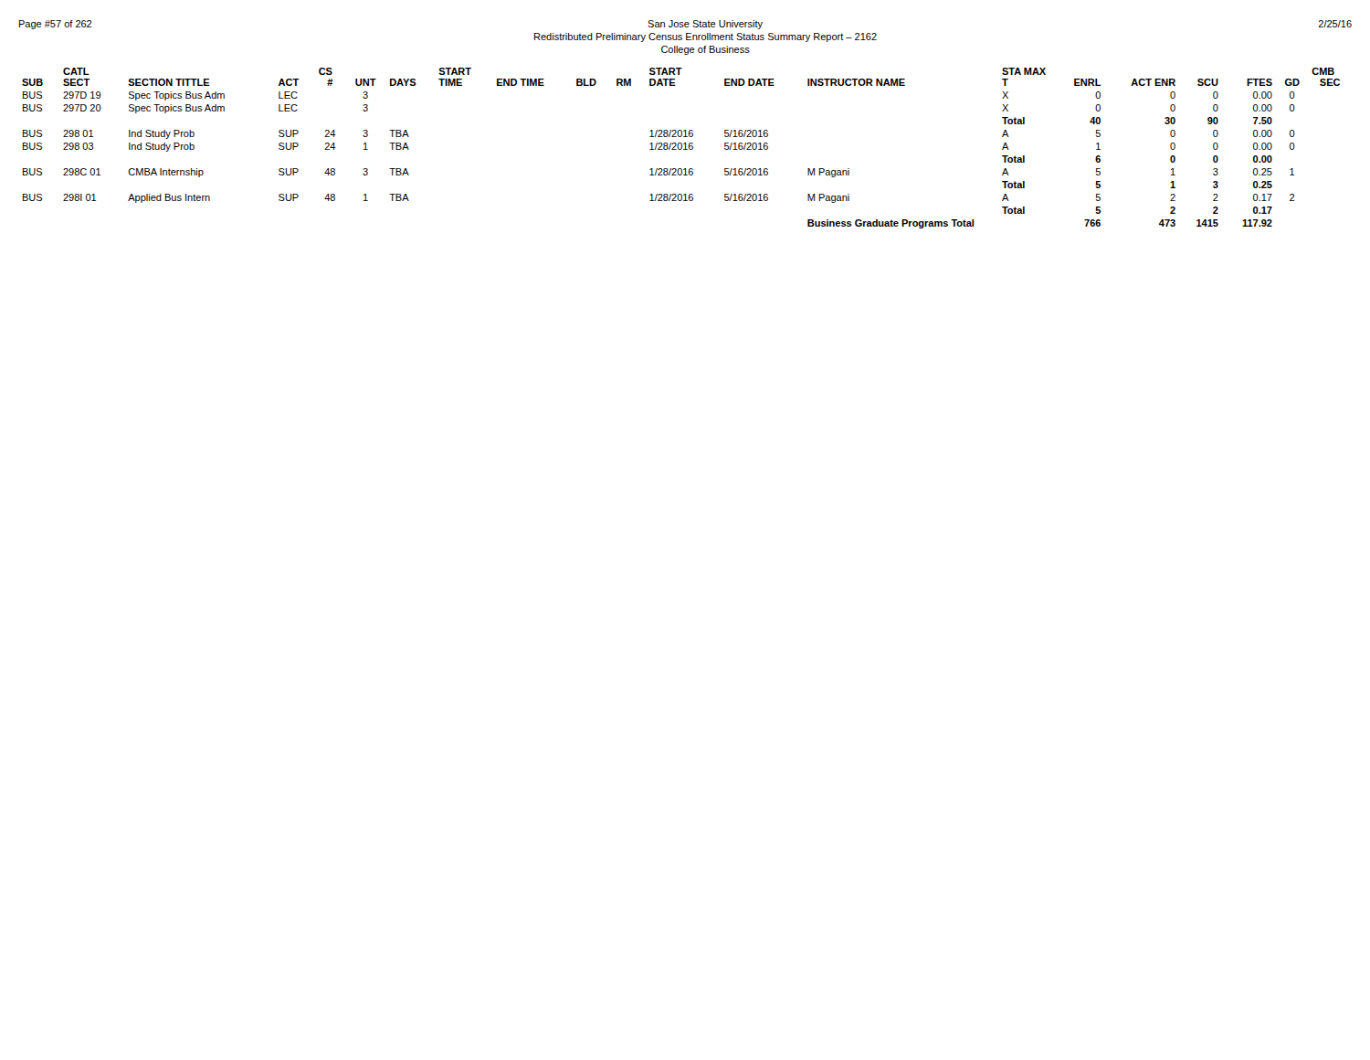Page #57 of 262
San Jose State University
Redistributed Preliminary Census Enrollment Status Summary Report – 2162
College of Business
2/25/16
| | CATL | | | CS | | | START | | | | START | | | STA MAX | | | | | CMB |
| --- | --- | --- | --- | --- | --- | --- | --- | --- | --- | --- | --- | --- | --- | --- | --- | --- | --- | --- | --- |
| SUB | SECT | SECTION TITTLE | ACT | # | UNT | DAYS | TIME | END TIME | BLD | RM | DATE | END DATE | INSTRUCTOR NAME | T | ENRL | ACT ENR | SCU | FTES | GD | SEC |
| BUS | 297D 19 | Spec Topics Bus Adm | LEC | | 3 | | | | | | | | | X | 0 | 0 | 0 | 0.00 | 0 | |
| BUS | 297D 20 | Spec Topics Bus Adm | LEC | | 3 | | | | | | | | | X | 0 | 0 | 0 | 0.00 | 0 | |
| | | | | | | | | | | | | | | Total | 40 | 30 | 90 | 7.50 | | |
| BUS | 298 01 | Ind Study Prob | SUP | 24 | 3 | TBA | | | | | 1/28/2016 | 5/16/2016 | | A | 5 | 0 | 0 | 0.00 | 0 | |
| BUS | 298 03 | Ind Study Prob | SUP | 24 | 1 | TBA | | | | | 1/28/2016 | 5/16/2016 | | A | 1 | 0 | 0 | 0.00 | 0 | |
| | | | | | | | | | | | | | | Total | 6 | 0 | 0 | 0.00 | | |
| BUS | 298C 01 | CMBA Internship | SUP | 48 | 3 | TBA | | | | | 1/28/2016 | 5/16/2016 | M Pagani | A | 5 | 1 | 3 | 0.25 | 1 | |
| | | | | | | | | | | | | | | Total | 5 | 1 | 3 | 0.25 | | |
| BUS | 298I 01 | Applied Bus Intern | SUP | 48 | 1 | TBA | | | | | 1/28/2016 | 5/16/2016 | M Pagani | A | 5 | 2 | 2 | 0.17 | 2 | |
| | | | | | | | | | | | | | | Total | 5 | 2 | 2 | 0.17 | | |
| | | | | | | | | | | | | | Business Graduate Programs Total | 766 | 473 | 1415 | 117.92 | | |